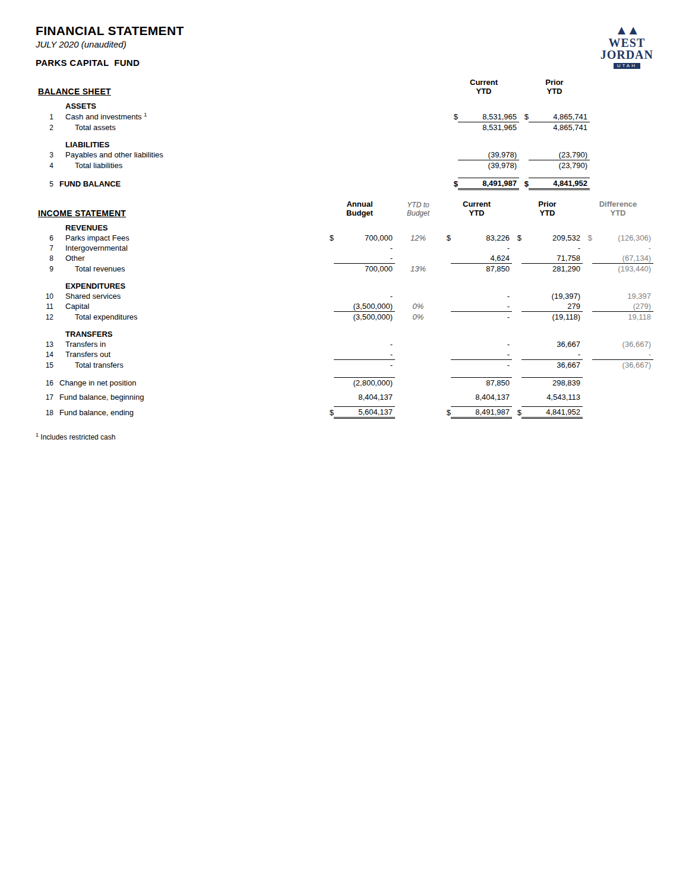FINANCIAL STATEMENT
JULY 2020 (unaudited)
PARKS CAPITAL FUND
▲▲
WEST
JORDAN
UTAH
| BALANCE SHEET | Current YTD | Prior YTD | |
| | ASSETS | |
| 1 | Cash and investments 1 | $ | 8,531,965 | $ | 4,865,741 | |
| 2 | Total assets | | 8,531,965 | | 4,865,741 | |
| | LIABILITIES | |
| 3 | Payables and other liabilities | | (39,978) | | (23,790) | |
| 4 | Total liabilities | | (39,978) | | (23,790) | |
| 5 | FUND BALANCE | $ | 8,491,987 | $ | 4,841,952 | |
| INCOME STATEMENT | Annual Budget | YTD to Budget | Current YTD | Prior YTD | Difference YTD |
| | REVENUES | |
| 6 | Parks impact Fees | $ | 700,000 | 12% | $ | 83,226 | $ | 209,532 | $ | (126,306) |
| 7 | Intergovernmental | | - | | | - | | - | | - |
| 8 | Other | | - | | | 4,624 | | 71,758 | | (67,134) |
| 9 | Total revenues | | 700,000 | 13% | | 87,850 | | 281,290 | | (193,440) |
| | EXPENDITURES | |
| 10 | Shared services | | - | | | - | | (19,397) | | 19,397 |
| 11 | Capital | | (3,500,000) | 0% | | - | | 279 | | (279) |
| 12 | Total expenditures | | (3,500,000) | 0% | | - | | (19,118) | | 19,118 |
| | TRANSFERS | |
| 13 | Transfers in | | - | | | - | | 36,667 | | (36,667) |
| 14 | Transfers out | | - | | | - | | - | | - |
| 15 | Total transfers | | - | | | - | | 36,667 | | (36,667) |
| 16 | Change in net position | | (2,800,000) | | | 87,850 | | 298,839 | |
| 17 | Fund balance, beginning | | 8,404,137 | | | 8,404,137 | | 4,543,113 | |
| 18 | Fund balance, ending | $ | 5,604,137 | | $ | 8,491,987 | $ | 4,841,952 | |
1 Includes restricted cash